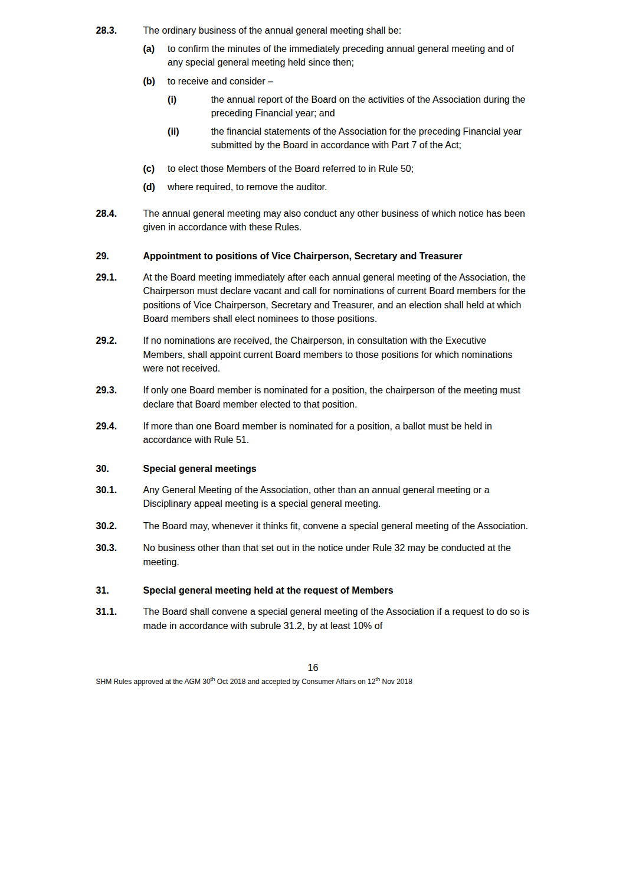28.3.
The ordinary business of the annual general meeting shall be:
(a)
to confirm the minutes of the immediately preceding annual general meeting and of any special general meeting held since then;
(b)
to receive and consider –
(i)
the annual report of the Board on the activities of the Association during the preceding Financial year; and
(ii)
the financial statements of the Association for the preceding Financial year submitted by the Board in accordance with Part 7 of the Act;
(c)
to elect those Members of the Board referred to in Rule 50;
(d)
where required, to remove the auditor.
28.4.
The annual general meeting may also conduct any other business of which notice has been given in accordance with these Rules.
29. Appointment to positions of Vice Chairperson, Secretary and Treasurer
29.1.
At the Board meeting immediately after each annual general meeting of the Association, the Chairperson must declare vacant and call for nominations of current Board members for the positions of Vice Chairperson, Secretary and Treasurer, and an election shall held at which Board members shall elect nominees to those positions.
29.2.
If no nominations are received, the Chairperson, in consultation with the Executive Members, shall appoint current Board members to those positions for which nominations were not received.
29.3.
If only one Board member is nominated for a position, the chairperson of the meeting must declare that Board member elected to that position.
29.4.
If more than one Board member is nominated for a position, a ballot must be held in accordance with Rule 51.
30. Special general meetings
30.1.
Any General Meeting of the Association, other than an annual general meeting or a Disciplinary appeal meeting is a special general meeting.
30.2.
The Board may, whenever it thinks fit, convene a special general meeting of the Association.
30.3.
No business other than that set out in the notice under Rule 32 may be conducted at the meeting.
31. Special general meeting held at the request of Members
31.1.
The Board shall convene a special general meeting of the Association if a request to do so is made in accordance with subrule 31.2, by at least 10% of
16
SHM Rules approved at the AGM 30th Oct 2018 and accepted by Consumer Affairs on 12th Nov 2018